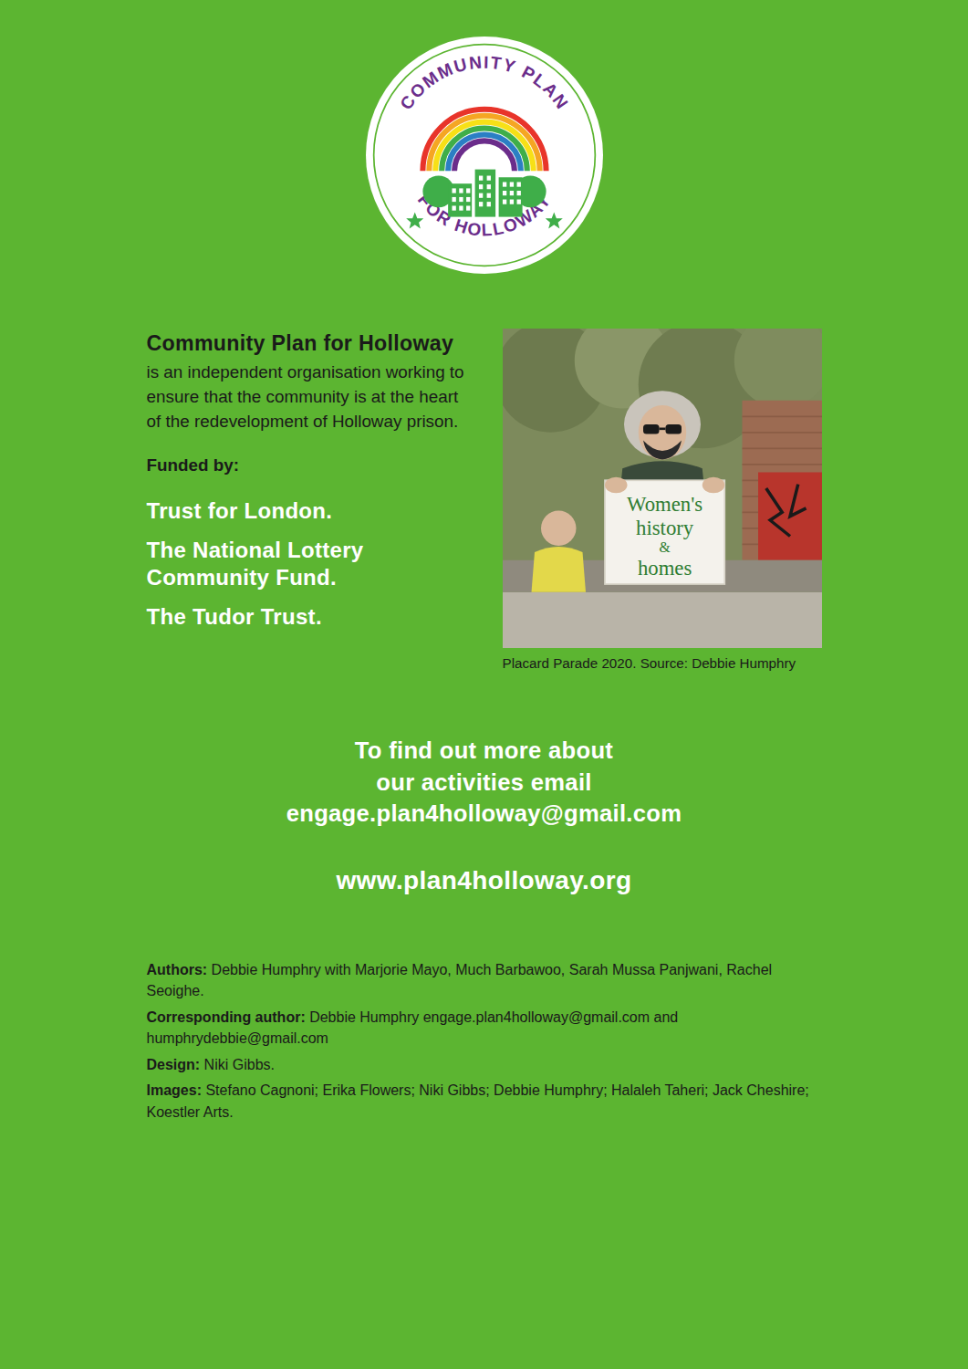COMMUNITY PLAN FOR HOLLOWAY
Community Plan for Holloway is an independent organisation working to ensure that the community is at the heart of the redevelopment of Holloway prison.
Funded by:
Trust for London. The National Lottery Community Fund. The Tudor Trust.
Women's history & homes
Placard Parade 2020. Source: Debbie Humphry
To find out more about
our activities email
engage.plan4holloway@gmail.com
www.plan4holloway.org
Authors: Debbie Humphry with Marjorie Mayo, Much Barbawoo, Sarah Mussa Panjwani, Rachel Seoighe.
Corresponding author: Debbie Humphry engage.plan4holloway@gmail.com and humphrydebbie@gmail.com
Design: Niki Gibbs.
Images: Stefano Cagnoni; Erika Flowers; Niki Gibbs; Debbie Humphry; Halaleh Taheri; Jack Cheshire; Koestler Arts.